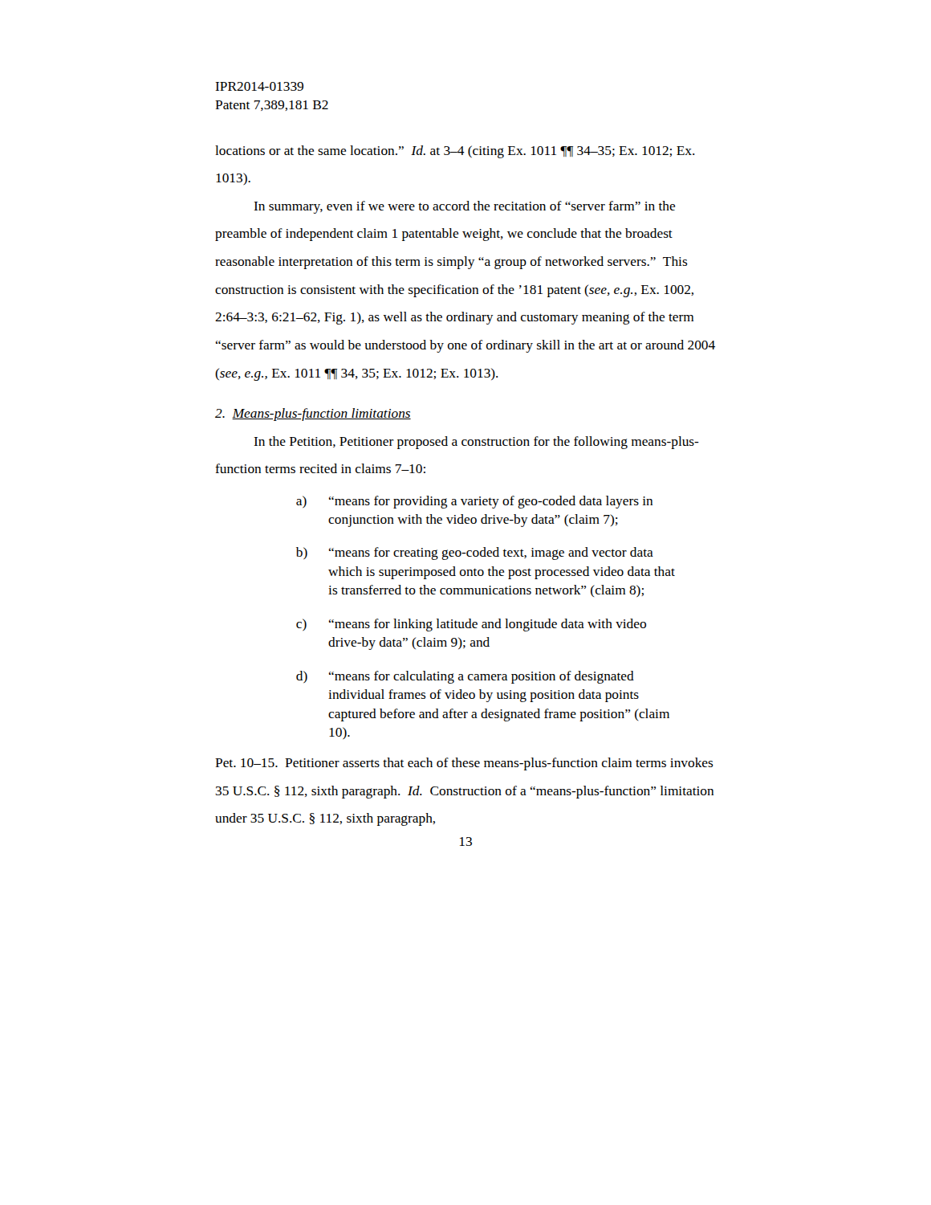IPR2014-01339
Patent 7,389,181 B2
locations or at the same location.” Id. at 3–4 (citing Ex. 1011 ¶¶ 34–35; Ex. 1012; Ex. 1013).
In summary, even if we were to accord the recitation of “server farm” in the preamble of independent claim 1 patentable weight, we conclude that the broadest reasonable interpretation of this term is simply “a group of networked servers.” This construction is consistent with the specification of the ’181 patent (see, e.g., Ex. 1002, 2:64–3:3, 6:21–62, Fig. 1), as well as the ordinary and customary meaning of the term “server farm” as would be understood by one of ordinary skill in the art at or around 2004 (see, e.g., Ex. 1011 ¶¶ 34, 35; Ex. 1012; Ex. 1013).
2. Means-plus-function limitations
In the Petition, Petitioner proposed a construction for the following means-plus-function terms recited in claims 7–10:
a)“means for providing a variety of geo-coded data layers in conjunction with the video drive-by data” (claim 7);
b)“means for creating geo-coded text, image and vector data which is superimposed onto the post processed video data that is transferred to the communications network” (claim 8);
c)“means for linking latitude and longitude data with video drive-by data” (claim 9); and
d)“means for calculating a camera position of designated individual frames of video by using position data points captured before and after a designated frame position” (claim 10).
Pet. 10–15. Petitioner asserts that each of these means-plus-function claim terms invokes 35 U.S.C. § 112, sixth paragraph. Id. Construction of a “means-plus-function” limitation under 35 U.S.C. § 112, sixth paragraph,
13